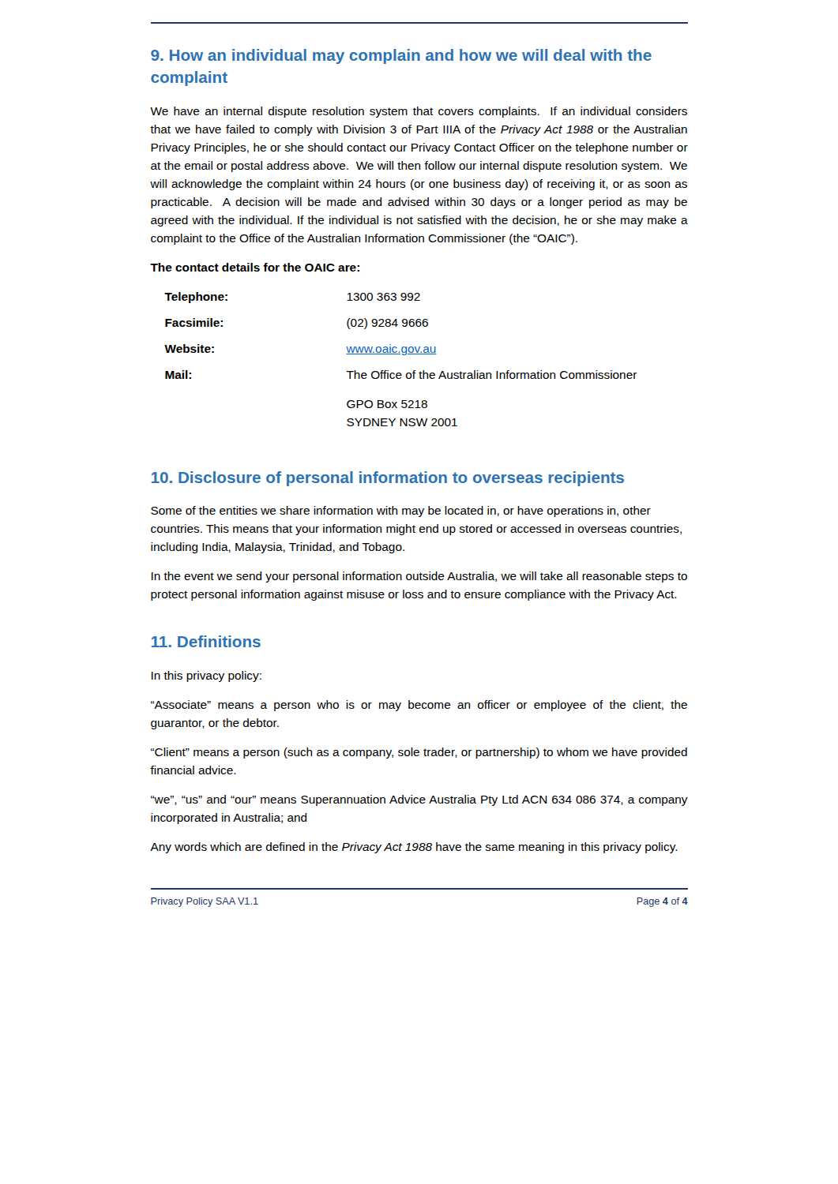9. How an individual may complain and how we will deal with the complaint
We have an internal dispute resolution system that covers complaints. If an individual considers that we have failed to comply with Division 3 of Part IIIA of the Privacy Act 1988 or the Australian Privacy Principles, he or she should contact our Privacy Contact Officer on the telephone number or at the email or postal address above. We will then follow our internal dispute resolution system. We will acknowledge the complaint within 24 hours (or one business day) of receiving it, or as soon as practicable. A decision will be made and advised within 30 days or a longer period as may be agreed with the individual. If the individual is not satisfied with the decision, he or she may make a complaint to the Office of the Australian Information Commissioner (the “OAIC”).
The contact details for the OAIC are:
| Telephone: | 1300 363 992 |
| Facsimile: | (02) 9284 9666 |
| Website: | www.oaic.gov.au |
| Mail: | The Office of the Australian Information Commissioner GPO Box 5218 SYDNEY NSW 2001 |
10. Disclosure of personal information to overseas recipients
Some of the entities we share information with may be located in, or have operations in, other countries. This means that your information might end up stored or accessed in overseas countries, including India, Malaysia, Trinidad, and Tobago.
In the event we send your personal information outside Australia, we will take all reasonable steps to protect personal information against misuse or loss and to ensure compliance with the Privacy Act.
11. Definitions
In this privacy policy:
“Associate” means a person who is or may become an officer or employee of the client, the guarantor, or the debtor.
“Client” means a person (such as a company, sole trader, or partnership) to whom we have provided financial advice.
“we”, “us” and “our” means Superannuation Advice Australia Pty Ltd ACN 634 086 374, a company incorporated in Australia; and
Any words which are defined in the Privacy Act 1988 have the same meaning in this privacy policy.
Privacy Policy SAA V1.1
Page 4 of 4